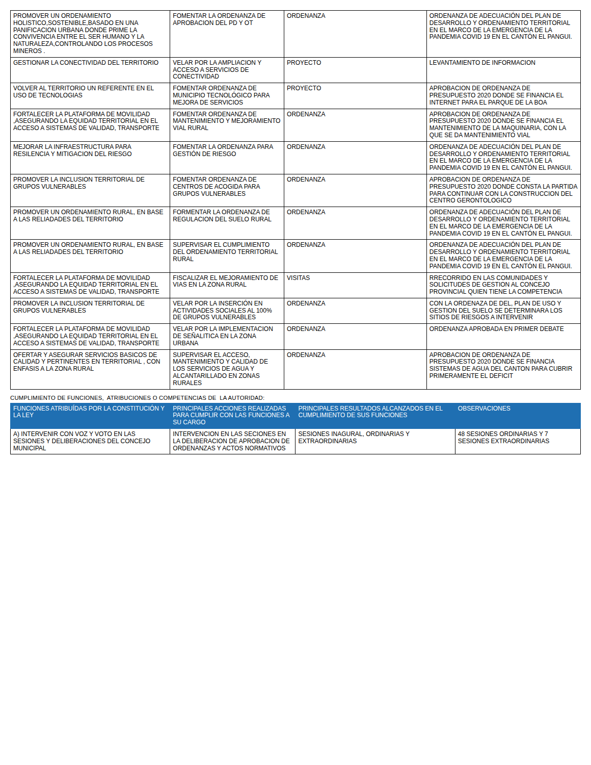| PROMOVER UN ORDENAMIENTO HOLISTICO,SOSTENIBLE,BASADO EN UNA PANIFICACION URBANA DONDE PRIME LA CONVIVENCIA ENTRE EL SER HUMANO Y LA NATURALEZA,CONTROLANDO LOS PROCESOS MINEROS . | FOMENTAR LA ORDENANZA DE APROBACION DEL PD Y OT | ORDENANZA | ORDENANZA DE ADECUACIÓN DEL PLAN DE DESARROLLO Y ORDENAMIENTO TERRITORIAL EN EL MARCO DE LA EMERGENCIA DE LA PANDEMIA COVID 19 EN EL CANTÓN EL PANGUI. |
| GESTIONAR LA CONECTIVIDAD DEL TERRITORIO | VELAR POR LA AMPLIACION Y ACCESO A SERVICIOS DE CONECTIVIDAD | PROYECTO | LEVANTAMIENTO DE INFORMACION |
| VOLVER AL TERRITORIO UN REFERENTE EN EL USO DE TECNOLOGIAS | FOMENTAR ORDENANZA DE MUNICIPIO TECNOLÓGICO PARA MEJORA DE SERVICIOS | PROYECTO | APROBACION DE ORDENANZA DE PRESUPUESTO 2020 DONDE SE FINANCIA EL INTERNET PARA EL PARQUE DE LA BOA |
| FORTALECER LA PLATAFORMA DE MOVILIDAD ,ASEGURANDO LA EQUIDAD TERRITORIAL EN EL ACCESO A SISTEMAS DE VALIDAD, TRANSPORTE | FOMENTAR ORDENANZA DE MANTENIMIENTO Y MEJORAMIENTO VIAL RURAL | ORDENANZA | APROBACION DE ORDENANZA DE PRESUPUESTO 2020 DONDE SE FINANCIA EL MANTENIMIENTO DE LA MAQUINARIA, CON LA QUE SE DA MANTENIMIENTO VIAL |
| MEJORAR LA INFRAESTRUCTURA PARA RESILENCIA Y MITIGACION DEL RIESGO | FOMENTAR LA ORDENANZA PARA GESTIÓN DE RIESGO | ORDENANZA | ORDENANZA DE ADECUACIÓN DEL PLAN DE DESARROLLO Y ORDENAMIENTO TERRITORIAL EN EL MARCO DE LA EMERGENCIA DE LA PANDEMIA COVID 19 EN EL CANTÓN EL PANGUI. |
| PROMOVER LA INCLUSION TERRITORIAL DE GRUPOS VULNERABLES | FOMENTAR ORDENANZA DE CENTROS DE ACOGIDA PARA GRUPOS VULNERABLES | ORDENANZA | APROBACION DE ORDENANZA DE PRESUPUESTO 2020 DONDE CONSTA LA PARTIDA PARA CONTINUAR CON LA CONSTRUCCION DEL CENTRO GERONTOLOGICO |
| PROMOVER UN ORDENAMIENTO RURAL, EN BASE A LAS RELIADADES DEL TERRITORIO | FORMENTAR LA ORDENANZA DE REGULACION DEL SUELO RURAL | ORDENANZA | ORDENANZA DE ADECUACIÓN DEL PLAN DE DESARROLLO Y ORDENAMIENTO TERRITORIAL EN EL MARCO DE LA EMERGENCIA DE LA PANDEMIA COVID 19 EN EL CANTÓN EL PANGUI. |
| PROMOVER UN ORDENAMIENTO RURAL, EN BASE A LAS RELIADADES DEL TERRITORIO | SUPERVISAR EL CUMPLIMIENTO DEL ORDENAMIENTO TERRITORIAL RURAL | ORDENANZA | ORDENANZA DE ADECUACIÓN DEL PLAN DE DESARROLLO Y ORDENAMIENTO TERRITORIAL EN EL MARCO DE LA EMERGENCIA DE LA PANDEMIA COVID 19 EN EL CANTÓN EL PANGUI. |
| FORTALECER LA PLATAFORMA DE MOVILIDAD ,ASEGURANDO LA EQUIDAD TERRITORIAL EN EL ACCESO A SISTEMAS DE VALIDAD, TRANSPORTE | FISCALIZAR EL MEJORAMIENTO DE VIAS EN LA ZONA RURAL | VISITAS | RRECORRIDO EN LAS COMUNIDADES Y SOLICITUDES DE GESTION AL CONCEJO PROVINCIAL QUIEN TIENE LA COMPETENCIA |
| PROMOVER LA INCLUSION TERRITORIAL DE GRUPOS VULNERABLES | VELAR POR LA INSERCIÓN EN ACTIVIDADES SOCIALES AL 100% DE GRUPOS VULNERABLES | ORDENANZA | CON LA ORDENAZA DE DEL, PLAN DE USO Y GESTION DEL SUELO SE DETERMINARA LOS SITIOS DE RIESGOS A INTERVENIR |
| FORTALECER LA PLATAFORMA DE MOVILIDAD ,ASEGURANDO LA EQUIDAD TERRITORIAL EN EL ACCESO A SISTEMAS DE VALIDAD, TRANSPORTE | VELAR POR LA IMPLEMENTACION DE SEÑALITICA EN LA ZONA URBANA | ORDENANZA | ORDENANZA APROBADA EN PRIMER DEBATE |
| OFERTAR Y ASEGURAR SERVICIOS BASICOS DE CALIDAD Y PERTINENTES EN TERRITORIAL , CON ENFASIS A LA ZONA RURAL | SUPERVISAR EL ACCESO, MANTENIMIENTO Y CALIDAD DE LOS SERVICIOS DE AGUA Y ALCANTARILLADO EN ZONAS RURALES | ORDENANZA | APROBACION DE ORDENANZA DE PRESUPUESTO 2020 DONDE SE FINANCIA SISTEMAS DE AGUA DEL CANTON PARA CUBRIR PRIMERAMENTE EL DEFICIT |
CUMPLIMIENTO DE FUNCIONES, ATRIBUCIONES O COMPETENCIAS DE LA AUTORIDAD:
| FUNCIONES ATRIBUÍDAS POR LA CONSTITUCIÓN Y LA LEY | PRINCIPALES ACCIONES REALIZADAS PARA CUMPLIR CON LAS FUNCIONES A SU CARGO | PRINCIPALES RESULTADOS ALCANZADOS EN EL CUMPLIMIENTO DE SUS FUNCIONES | OBSERVACIONES |
| --- | --- | --- | --- |
| A) INTERVENIR CON VOZ Y VOTO EN LAS SESIONES Y DELIBERACIONES DEL CONCEJO MUNICIPAL | INTERVENCION EN LAS SECIONES EN LA DELIBERACION DE APROBACION DE ORDENANZAS Y ACTOS NORMATIVOS | SESIONES INAGURAL, ORDINARIAS Y EXTRAORDINARIAS | 48 SESIONES ORDINARIAS Y 7 SESIONES EXTRAORDINARIAS |